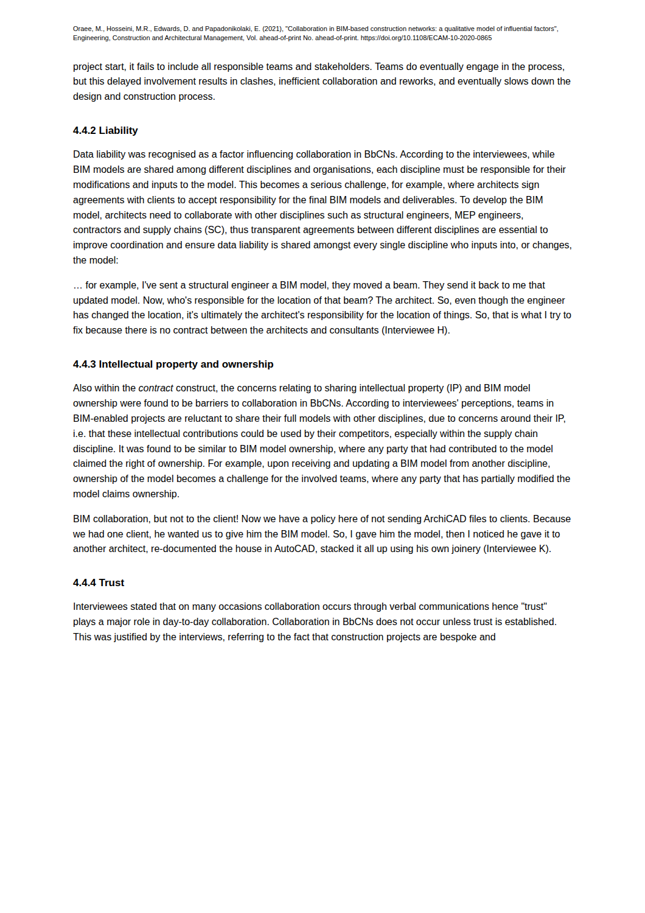Oraee, M., Hosseini, M.R., Edwards, D. and Papadonikolaki, E. (2021), "Collaboration in BIM-based construction networks: a qualitative model of influential factors", Engineering, Construction and Architectural Management, Vol. ahead-of-print No. ahead-of-print. https://doi.org/10.1108/ECAM-10-2020-0865
project start, it fails to include all responsible teams and stakeholders. Teams do eventually engage in the process, but this delayed involvement results in clashes, inefficient collaboration and reworks, and eventually slows down the design and construction process.
4.4.2 Liability
Data liability was recognised as a factor influencing collaboration in BbCNs. According to the interviewees, while BIM models are shared among different disciplines and organisations, each discipline must be responsible for their modifications and inputs to the model. This becomes a serious challenge, for example, where architects sign agreements with clients to accept responsibility for the final BIM models and deliverables. To develop the BIM model, architects need to collaborate with other disciplines such as structural engineers, MEP engineers, contractors and supply chains (SC), thus transparent agreements between different disciplines are essential to improve coordination and ensure data liability is shared amongst every single discipline who inputs into, or changes, the model:
… for example, I've sent a structural engineer a BIM model, they moved a beam. They send it back to me that updated model. Now, who's responsible for the location of that beam? The architect. So, even though the engineer has changed the location, it's ultimately the architect's responsibility for the location of things. So, that is what I try to fix because there is no contract between the architects and consultants (Interviewee H).
4.4.3 Intellectual property and ownership
Also within the contract construct, the concerns relating to sharing intellectual property (IP) and BIM model ownership were found to be barriers to collaboration in BbCNs. According to interviewees' perceptions, teams in BIM-enabled projects are reluctant to share their full models with other disciplines, due to concerns around their IP, i.e. that these intellectual contributions could be used by their competitors, especially within the supply chain discipline. It was found to be similar to BIM model ownership, where any party that had contributed to the model claimed the right of ownership. For example, upon receiving and updating a BIM model from another discipline, ownership of the model becomes a challenge for the involved teams, where any party that has partially modified the model claims ownership.
BIM collaboration, but not to the client! Now we have a policy here of not sending ArchiCAD files to clients. Because we had one client, he wanted us to give him the BIM model. So, I gave him the model, then I noticed he gave it to another architect, re-documented the house in AutoCAD, stacked it all up using his own joinery (Interviewee K).
4.4.4 Trust
Interviewees stated that on many occasions collaboration occurs through verbal communications hence "trust" plays a major role in day-to-day collaboration. Collaboration in BbCNs does not occur unless trust is established. This was justified by the interviews, referring to the fact that construction projects are bespoke and